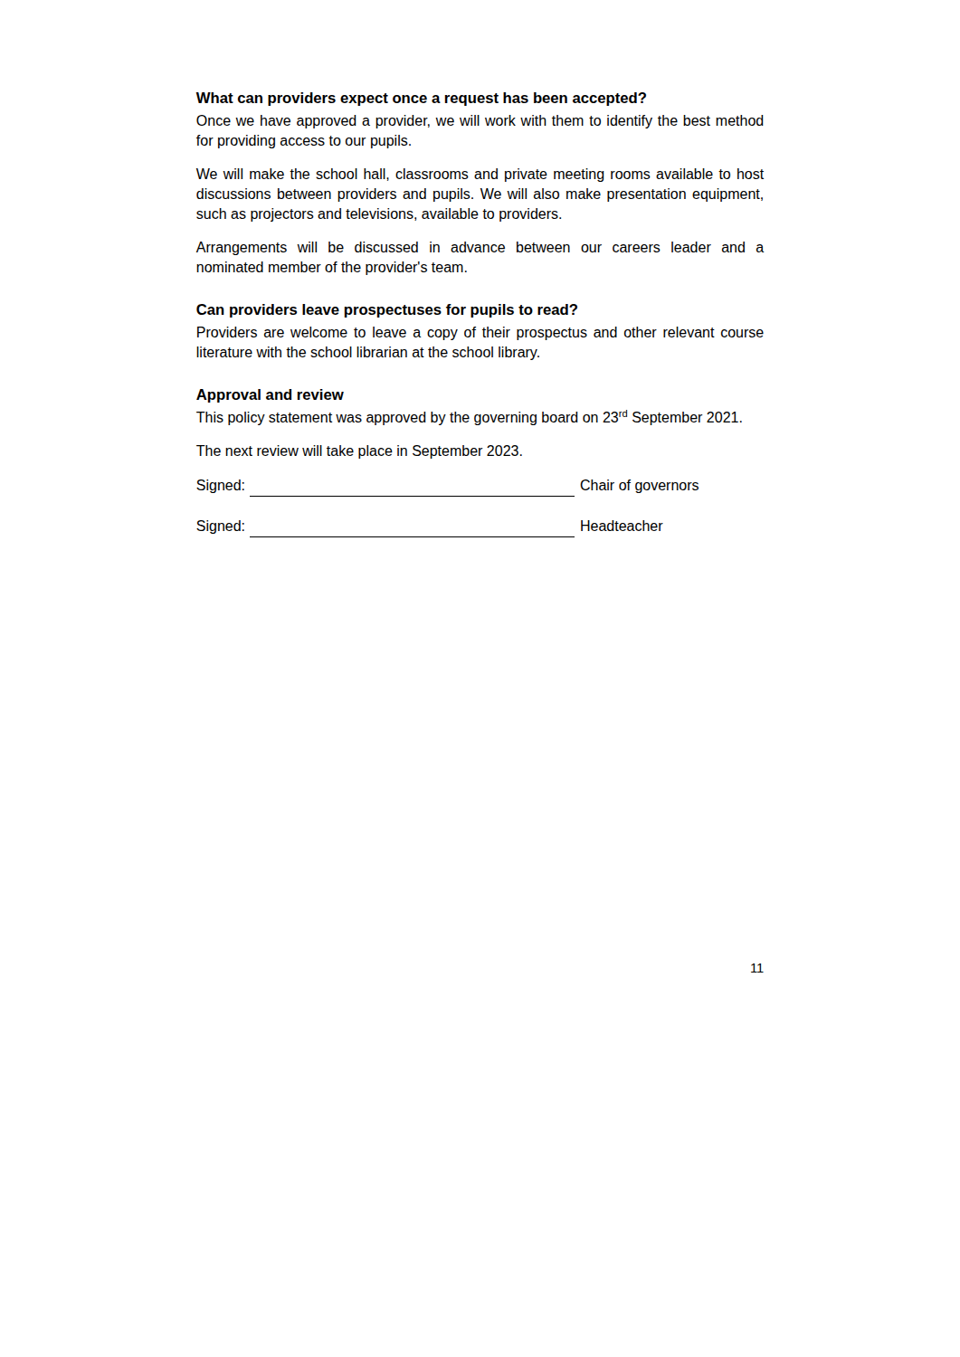What can providers expect once a request has been accepted?
Once we have approved a provider, we will work with them to identify the best method for providing access to our pupils.
We will make the school hall, classrooms and private meeting rooms available to host discussions between providers and pupils. We will also make presentation equipment, such as projectors and televisions, available to providers.
Arrangements will be discussed in advance between our careers leader and a nominated member of the provider's team.
Can providers leave prospectuses for pupils to read?
Providers are welcome to leave a copy of their prospectus and other relevant course literature with the school librarian at the school library.
Approval and review
This policy statement was approved by the governing board on 23rd September 2021.
The next review will take place in September 2023.
Signed: Chair of governors
Signed: Headteacher
11